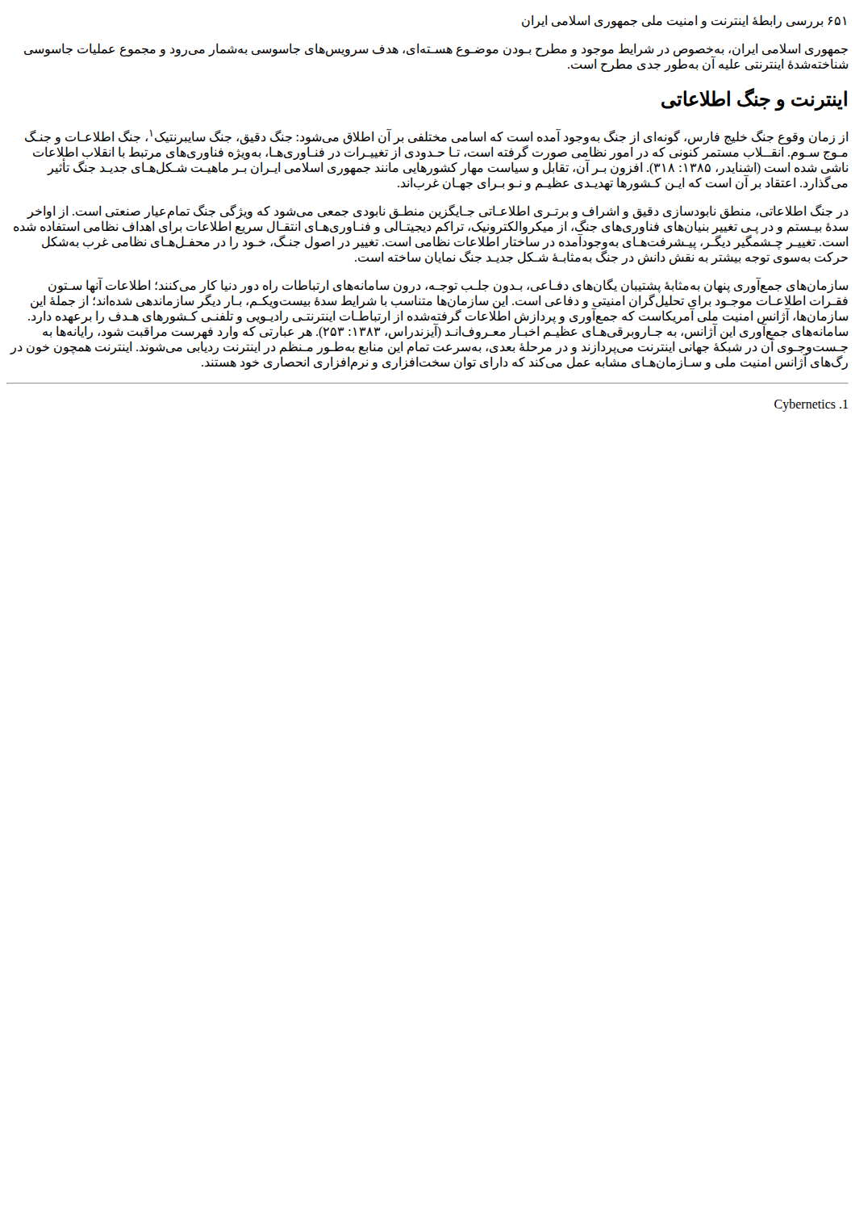۶۵۱ بررسی رابطهٔ اینترنت و امنیت ملی جمهوری اسلامی ایران
جمهوری اسلامی ایران، به‌خصوص در شرایط موجود و مطرح بـودن موضـوع هسـته‌ای، هدف سرویس‌های جاسوسی به‌شمار می‌رود و مجموع عملیات جاسوسی شناخته‌شدهٔ اینترنتی علیه آن به‌طور جدی مطرح است.
اینترنت و جنگ اطلاعاتی
از زمان وقوع جنگ خلیج فارس، گونه‌ای از جنگ به‌وجود آمده است که اسامی مختلفی بر آن اطلاق می‌شود: جنگ دقیق، جنگ سایبرنتیک۱، جنگ اطلاعـات و جنـگ مـوج سـوم. انقــلاب مستمر کنونی که در امور نظامی صورت گرفته است، تـا حـدودی از تغییـرات در فنـاوری‌هـا، به‌ویژه فناوری‌های مرتبط با انقلاب اطلاعات ناشی شده است (اشنایدر، ۱۳۸۵: ۳۱۸). افزون بـر آن، تقابل و سیاست مهار کشورهایی مانند جمهوری اسلامی ایـران بـر ماهیـت شـکل‌هـای جدیـد جنگ تأثیر می‌گذارد. اعتقاد بر آن است که ایـن کـشورها تهدیـدی عظیـم و نـو بـرای جهـان غرب‌اند.
در جنگ اطلاعاتی، منطق نابودسازی دقیق و اشراف و برتـری اطلاعـاتی جـایگزین منطـق نابودی جمعی می‌شود که ویژگی جنگ تمام‌عیار صنعتی است. از اواخر سدهٔ بیـستم و در پـی تغییر بنیان‌های فناوری‌های جنگ، از میکروالکترونیک، تراکم دیجیتـالی و فنـاوری‌هـای انتقـال سریع اطلاعات برای اهداف نظامی استفاده شده است. تغییـر چـشمگیر دیگـر، پیـشرفت‌هـای به‌وجودآمده در ساختار اطلاعات نظامی است. تغییر در اصول جنـگ، خـود را در محفـل‌هـای نظامی غرب به‌شکل حرکت به‌سوی توجه بیشتر به نقش دانش در جنگ به‌مثابـهٔ شـکل جدیـد جنگ نمایان ساخته است.
سازمان‌های جمع‌آوری پنهان به‌مثابهٔ پشتیبان یگان‌های دفـاعی، بـدون جلـب توجـه، درون سامانه‌های ارتباطات راه دور دنیا کار می‌کنند؛ اطلاعات آنها سـتون فقـرات اطلاعـات موجـود برای تحلیل‌گران امنیتی و دفاعی است. این سازمان‌ها متناسب با شرایط سدهٔ بیست‌ویکـم، بـار دیگر سازماندهی شده‌اند؛ از جملهٔ این سازمان‌ها، آژانس امنیت ملی آمریکاست که جمع‌آوری و پردازش اطلاعات گرفته‌شده از ارتباطـات اینترنتـی رادیـویی و تلفنـی کـشورهای هـدف را برعهده دارد. سامانه‌های جمع‌آوری این آژانس، به جـاروبرقی‌هـای عظیـم اخبـار معـروف‌انـد (آیزندراس، ۱۳۸۳: ۲۵۳). هر عبارتی که وارد فهرست مراقبت شود، رایانه‌ها به جـست‌وجـوی آن در شبکهٔ جهانی اینترنت می‌پردازند و در مرحلهٔ بعدی، به‌سرعت تمام این منابع به‌طـور مـنظم در اینترنت ردیابی می‌شوند. اینترنت همچون خون در رگ‌های آژانس امنیت ملی و سـازمان‌هـای مشابه عمل می‌کند که دارای توان سخت‌افزاری و نرم‌افزاری انحصاری خود هستند.
1. Cybernetics